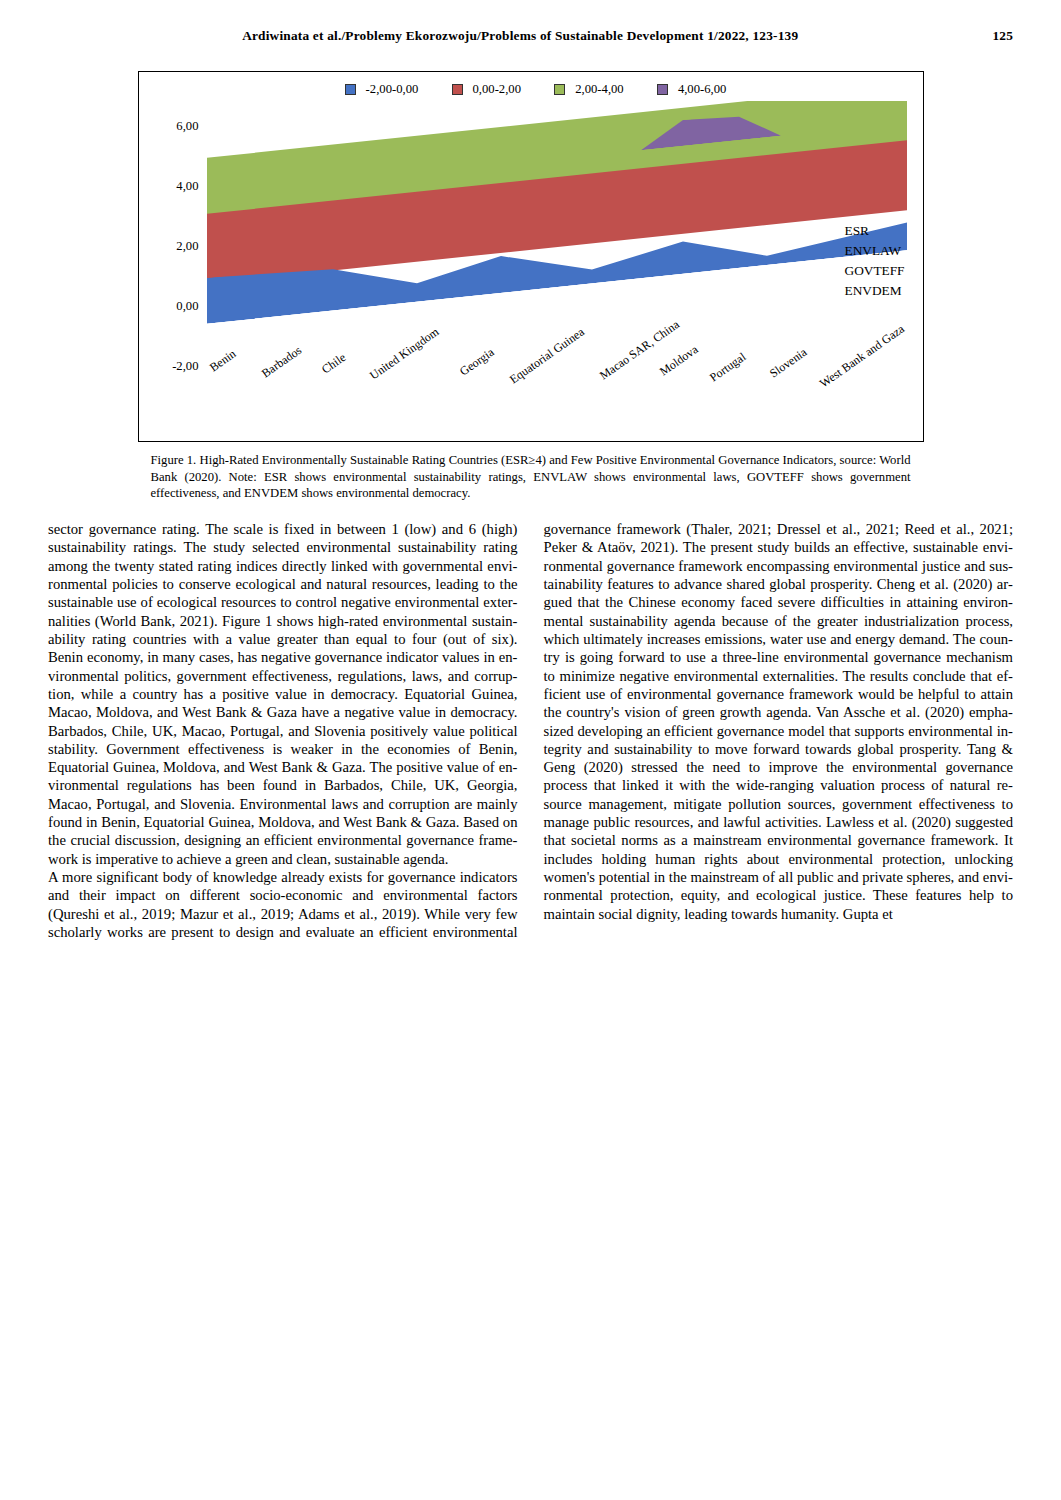Ardiwinata et al./Problemy Ekorozwoju/Problems of Sustainable Development 1/2022, 123-139 125
-2,00-0,00 0,00-2,00 2,00-4,00 4,00-6,00
6,00
4,00
2,00
0,00
-2,00
ESR
ENVLAW
GOVTEFF
ENVDEM
Benin Barbados Chile United Kingdom Georgia Equatorial Guinea Macao SAR, China Moldova Portugal Slovenia West Bank and Gaza
Figure 1. High-Rated Environmentally Sustainable Rating Countries (ESR≥4) and Few Positive Environmental Governance Indicators, source: World Bank (2020). Note: ESR shows environmental sustainability ratings, ENVLAW shows environmental laws, GOVTEFF shows government effectiveness, and ENVDEM shows environmental democracy.
sector governance rating. The scale is fixed in between 1 (low) and 6 (high) sustainability ratings. The study selected environmental sustainability rating among the twenty stated rating indices directly linked with governmental environmental policies to conserve ecological and natural resources, leading to the sustainable use of ecological resources to control negative environmental externalities (World Bank, 2021). Figure 1 shows high-rated environmental sustainability rating countries with a value greater than equal to four (out of six). Benin economy, in many cases, has negative governance indicator values in environmental politics, government effectiveness, regulations, laws, and corruption, while a country has a positive value in democracy. Equatorial Guinea, Macao, Moldova, and West Bank & Gaza have a negative value in democracy. Barbados, Chile, UK, Macao, Portugal, and Slovenia positively value political stability. Government effectiveness is weaker in the economies of Benin, Equatorial Guinea, Moldova, and West Bank & Gaza. The positive value of environmental regulations has been found in Barbados, Chile, UK, Georgia, Macao, Portugal, and Slovenia. Environmental laws and corruption are mainly found in Benin, Equatorial Guinea, Moldova, and West Bank & Gaza. Based on the crucial discussion, designing an efficient environmental governance framework is imperative to achieve a green and clean, sustainable agenda.
A more significant body of knowledge already exists for governance indicators and their impact on different socio-economic and environmental factors (Qureshi et al., 2019; Mazur et al., 2019; Adams et al., 2019). While very few scholarly works are present to design and evaluate an efficient environmental governance framework (Thaler, 2021; Dressel et al., 2021; Reed et al., 2021; Peker & Ataöv, 2021). The present study builds an effective, sustainable environmental governance framework encompassing environmental justice and sustainability features to advance shared global prosperity. Cheng et al. (2020) argued that the Chinese economy faced severe difficulties in attaining environmental sustainability agenda because of the greater industrialization process, which ultimately increases emissions, water use and energy demand. The country is going forward to use a three-line environmental governance mechanism to minimize negative environmental externalities. The results conclude that efficient use of environmental governance framework would be helpful to attain the country's vision of green growth agenda. Van Assche et al. (2020) emphasized developing an efficient governance model that supports environmental integrity and sustainability to move forward towards global prosperity. Tang & Geng (2020) stressed the need to improve the environmental governance process that linked it with the wide-ranging valuation process of natural resource management, mitigate pollution sources, government effectiveness to manage public resources, and lawful activities. Lawless et al. (2020) suggested that societal norms as a mainstream environmental governance framework. It includes holding human rights about environmental protection, unlocking women's potential in the mainstream of all public and private spheres, and environmental protection, equity, and ecological justice. These features help to maintain social dignity, leading towards humanity. Gupta et